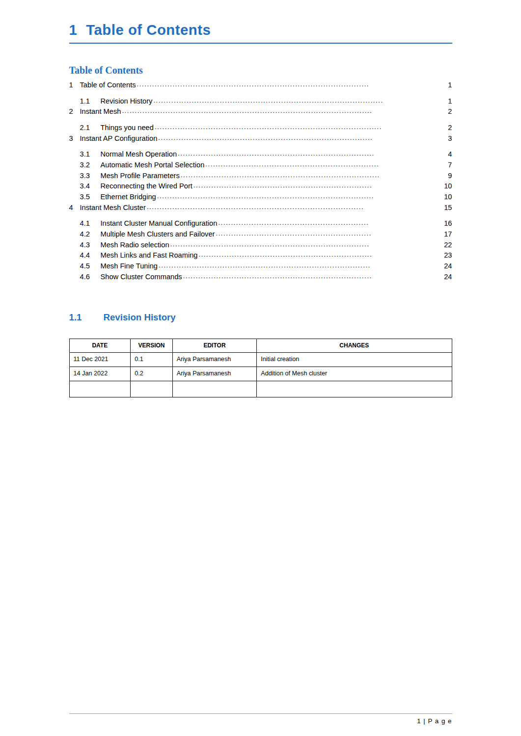1 Table of Contents
Table of Contents
1 Table of Contents ........................................................................................... 1
1.1 Revision History .......................................................................................... 1
2 Instant Mesh .................................................................................................. 2
2.1 Things you need ......................................................................................... 2
3 Instant AP Configuration .................................................................................... 3
3.1 Normal Mesh Operation ............................................................................. 4
3.2 Automatic Mesh Portal Selection .................................................................... 7
3.3 Mesh Profile Parameters .............................................................................. 9
3.4 Reconnecting the Wired Port ...................................................................... 10
3.5 Ethernet Bridging ..................................................................................... 10
4 Instant Mesh Cluster ..................................................................................... 15
4.1 Instant Cluster Manual Configuration ........................................................... 16
4.2 Multiple Mesh Clusters and Failover ............................................................. 17
4.3 Mesh Radio selection .............................................................................. 22
4.4 Mesh Links and Fast Roaming .................................................................... 23
4.5 Mesh Fine Tuning ................................................................................... 24
4.6 Show Cluster Commands .......................................................................... 24
1.1 Revision History
| DATE | VERSION | EDITOR | CHANGES |
| --- | --- | --- | --- |
| 11 Dec 2021 | 0.1 | Ariya Parsamanesh | Initial creation |
| 14 Jan 2022 | 0.2 | Ariya Parsamanesh | Addition of Mesh cluster |
1 | P a g e